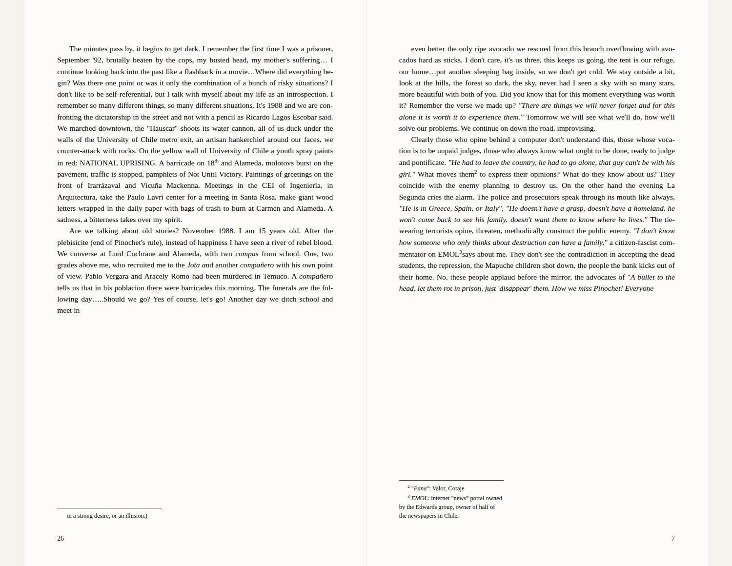The minutes pass by, it begins to get dark. I remember the first time I was a prisoner, September '92, brutally beaten by the cops, my busted head, my mother's suffering… I continue looking back into the past like a flashback in a movie…Where did everything begin? Was there one point or was it only the combination of a bunch of risky situations? I don't like to be self-referential, but I talk with myself about my life as an introspection, I remember so many different things, so many different situations. It's 1988 and we are confronting the dictatorship in the street and not with a pencil as Ricardo Lagos Escobar said. We marched downtown, the "Hauscar" shoots its water cannon, all of us duck under the walls of the University of Chile metro exit, an artisan hankerchief around our faces, we counter-attack with rocks. On the yellow wall of University of Chile a youth spray paints in red: NATIONAL UPRISING. A barricade on 18th and Alameda, molotovs burst on the pavement, traffic is stopped, pamphlets of Not Until Victory. Paintings of greetings on the front of Irarrázaval and Vicuña Mackenna. Meetings in the CEI of Ingeniería, in Arquitectura, take the Paulo Lavrí center for a meeting in Santa Rosa, make giant wood letters wrapped in the daily paper with bags of trash to burn at Carmen and Alameda. A sadness, a bitterness takes over my spirit.
Are we talking about old stories? November 1988. I am 15 years old. After the plebisicite (end of Pinochet's rule), instead of happiness I have seen a river of rebel blood. We converse at Lord Cochrane and Alameda, with two compas from school. One, two grades above me, who recruited me to the Jota and another compañero with his own point of view. Pablo Vergara and Aracely Romo had been murdered in Temuco. A compañero tells us that in his poblacion there were barricades this morning. The funerals are the following day…..Should we go? Yes of course, let's go! Another day we ditch school and meet in
in a strong desire, or an illusion.)
26
even better the only ripe avocado we rescued from this branch overflowing with avocados hard as sticks. I don't care, it's us three, this keeps us going, the tent is our refuge, our home…put another sleeping bag inside, so we don't get cold. We stay outside a bit, look at the hills, the forest so dark, the sky, never had I seen a sky with so many stars, more beautiful with both of you. Did you know that for this moment everything was worth it? Remember the verse we made up? "There are things we will never forget and for this alone it is worth it to experience them." Tomorrow we will see what we'll do, how we'll solve our problems. We continue on down the road, improvising.
Clearly those who opine behind a computer don't understand this, those whose vocation is to be unpaid judges, those who always know what ought to be done, ready to judge and pontificate. "He had to leave the country, he had to go alone, that guy can't be with his girl." What moves them2 to express their opinions? What do they know about us? They coincide with the enemy planning to destroy us. On the other hand the evening La Segunda cries the alarm. The police and prosecutors speak through its mouth like always, "He is in Greece, Spain, or Italy", "He doesn't have a grasp, doesn't have a homeland, he won't come back to see his family, doesn't want them to know where he lives." The tie-wearing terrorists opine, threaten, methodically construct the public enemy. "I don't know how someone who only thinks about destruction can have a family," a citizen-fascist commentator on EMOL3says about me. They don't see the contradiction in accepting the dead students, the repression, the Mapuche children shot down, the people the bank kicks out of their home. No, these people applaud before the mirror, the advocates of "A bullet to the head, let them rot in prison, just 'disappear' them. How we miss Pinochet! Everyone
2 "Pana": Valor, Coraje
3 EMOL: internet "news" portal owned by the Edwards group, owner of half of the newspapers in Chile.
7